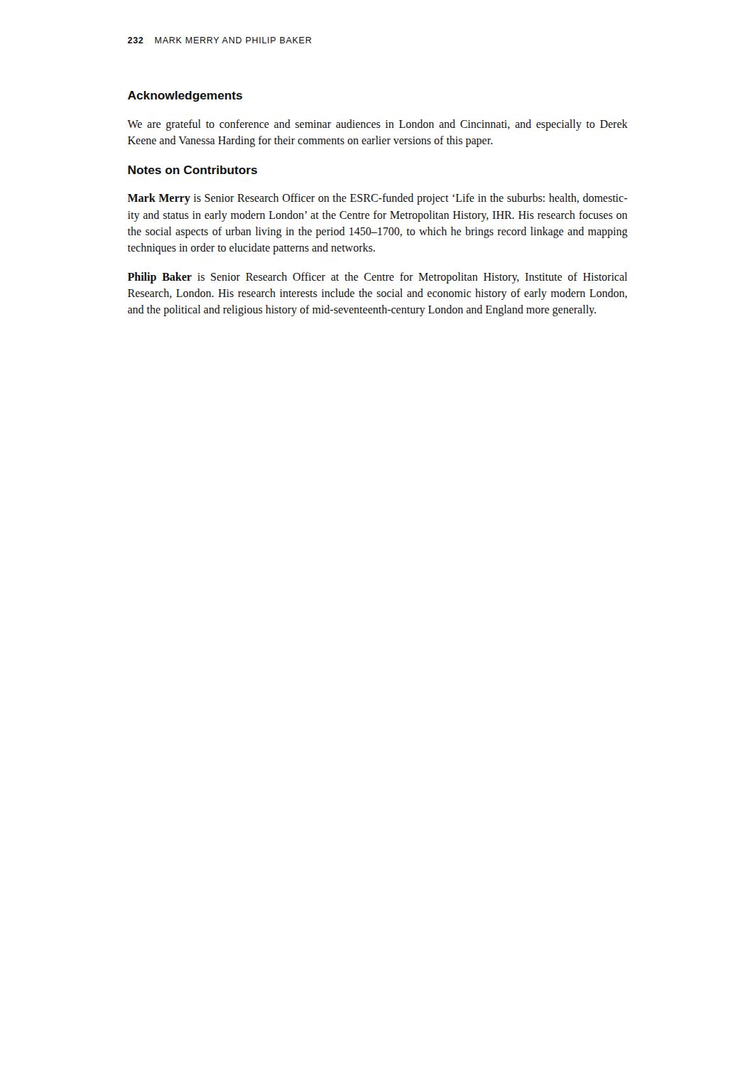232 Mark Merry and Philip Baker
Acknowledgements
We are grateful to conference and seminar audiences in London and Cincinnati, and especially to Derek Keene and Vanessa Harding for their comments on earlier versions of this paper.
Notes on Contributors
Mark Merry is Senior Research Officer on the ESRC-funded project ‘Life in the suburbs: health, domesticity and status in early modern London’ at the Centre for Metropolitan History, IHR. His research focuses on the social aspects of urban living in the period 1450–1700, to which he brings record linkage and mapping techniques in order to elucidate patterns and networks.
Philip Baker is Senior Research Officer at the Centre for Metropolitan History, Institute of Historical Research, London. His research interests include the social and economic history of early modern London, and the political and religious history of mid-seventeenth-century London and England more generally.